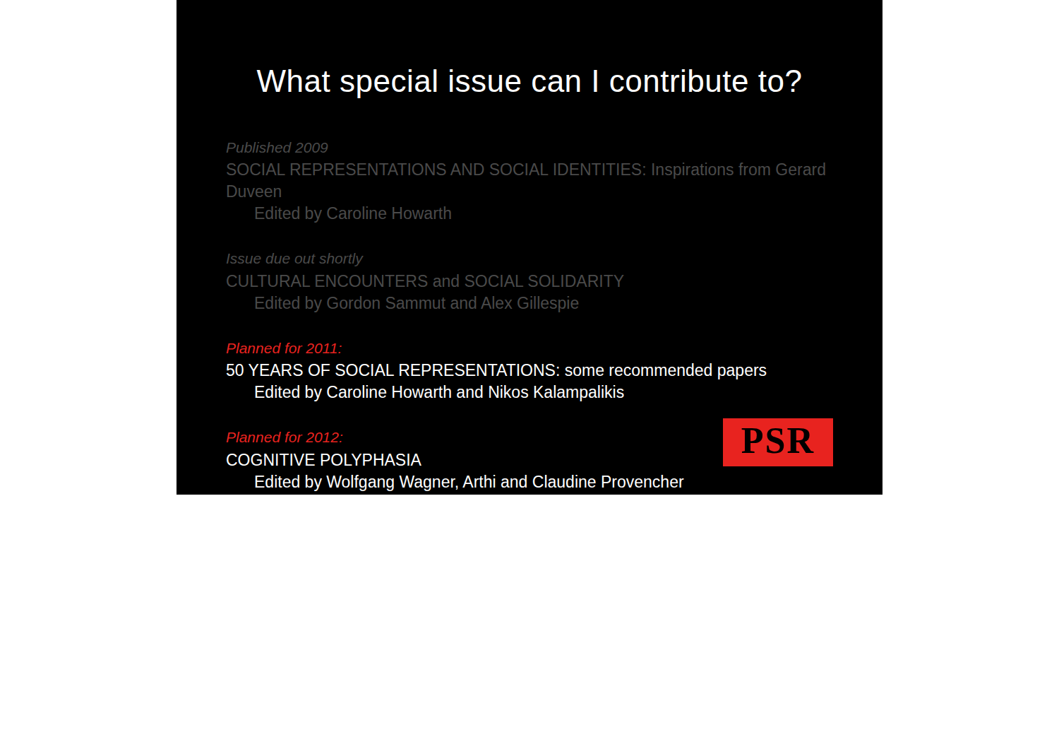What special issue can I contribute to?
Published 2009
SOCIAL REPRESENTATIONS AND SOCIAL IDENTITIES: Inspirations from Gerard Duveen Edited by Caroline Howarth
Issue due out shortly
CULTURAL ENCOUNTERS and SOCIAL SOLIDARITY Edited by Gordon Sammut and Alex Gillespie
Planned for 2011:
50 YEARS OF SOCIAL REPRESENTATIONS: some recommended papers Edited by Caroline Howarth and Nikos Kalampalikis
Planned for 2012:
COGNITIVE POLYPHASIA Edited by Wolfgang Wagner, Arthi and Claudine Provencher
PSR